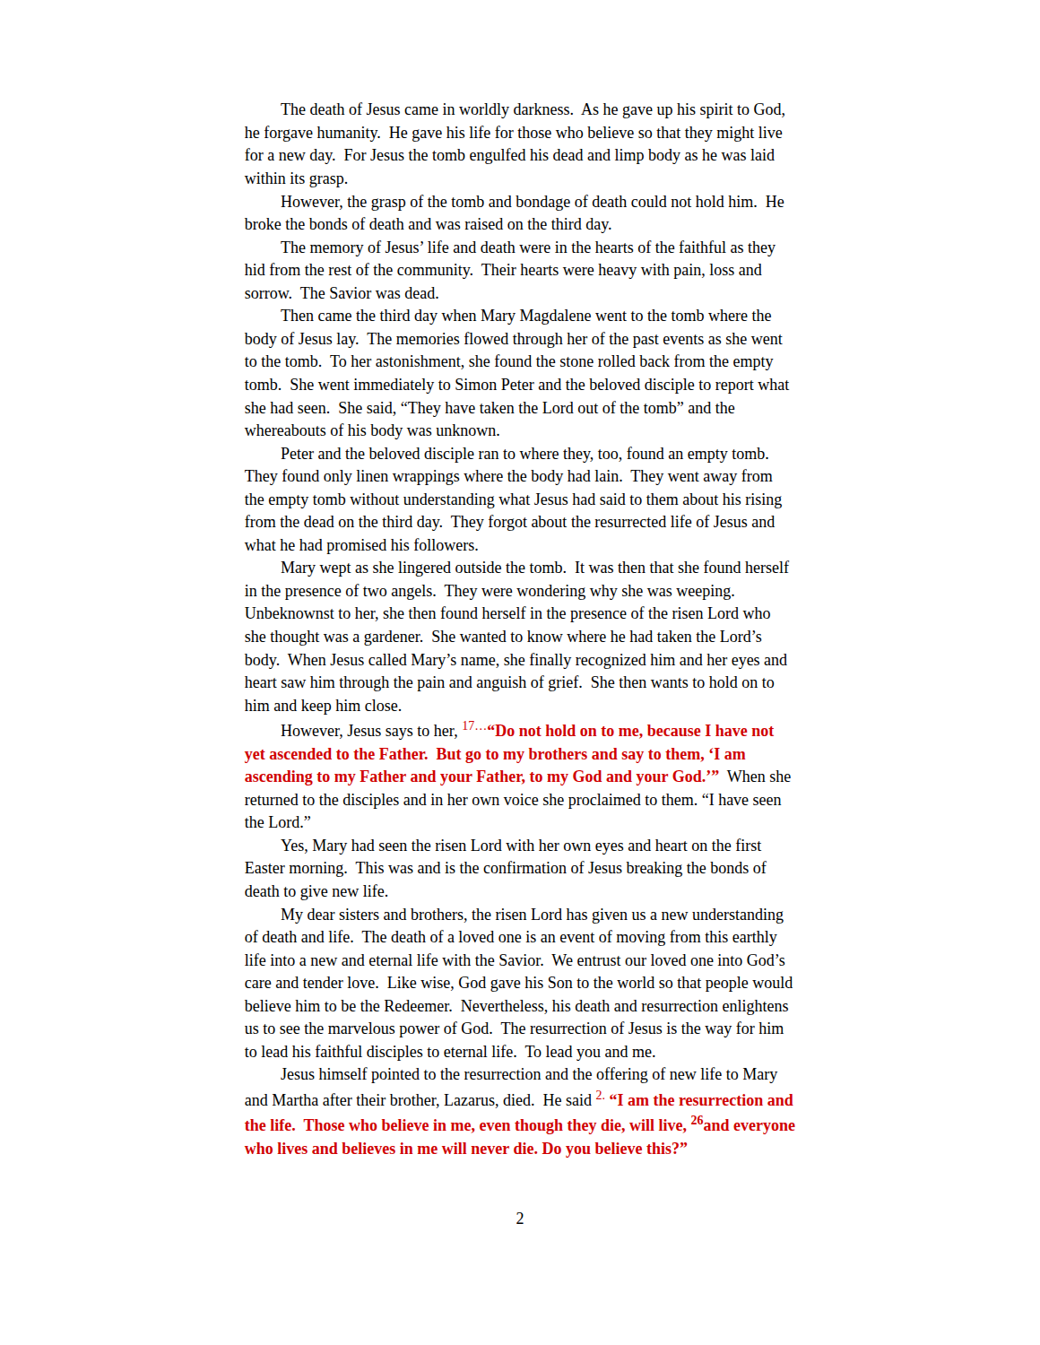The death of Jesus came in worldly darkness. As he gave up his spirit to God, he forgave humanity. He gave his life for those who believe so that they might live for a new day. For Jesus the tomb engulfed his dead and limp body as he was laid within its grasp.
However, the grasp of the tomb and bondage of death could not hold him. He broke the bonds of death and was raised on the third day.
The memory of Jesus’ life and death were in the hearts of the faithful as they hid from the rest of the community. Their hearts were heavy with pain, loss and sorrow. The Savior was dead.
Then came the third day when Mary Magdalene went to the tomb where the body of Jesus lay. The memories flowed through her of the past events as she went to the tomb. To her astonishment, she found the stone rolled back from the empty tomb. She went immediately to Simon Peter and the beloved disciple to report what she had seen. She said, “They have taken the Lord out of the tomb” and the whereabouts of his body was unknown.
Peter and the beloved disciple ran to where they, too, found an empty tomb. They found only linen wrappings where the body had lain. They went away from the empty tomb without understanding what Jesus had said to them about his rising from the dead on the third day. They forgot about the resurrected life of Jesus and what he had promised his followers.
Mary wept as she lingered outside the tomb. It was then that she found herself in the presence of two angels. They were wondering why she was weeping. Unbeknownst to her, she then found herself in the presence of the risen Lord who she thought was a gardener. She wanted to know where he had taken the Lord’s body. When Jesus called Mary’s name, she finally recognized him and her eyes and heart saw him through the pain and anguish of grief. She then wants to hold on to him and keep him close.
However, Jesus says to her, 17…“Do not hold on to me, because I have not yet ascended to the Father. But go to my brothers and say to them, ‘I am ascending to my Father and your Father, to my God and your God.’” When she returned to the disciples and in her own voice she proclaimed to them. “I have seen the Lord.”
Yes, Mary had seen the risen Lord with her own eyes and heart on the first Easter morning. This was and is the confirmation of Jesus breaking the bonds of death to give new life.
My dear sisters and brothers, the risen Lord has given us a new understanding of death and life. The death of a loved one is an event of moving from this earthly life into a new and eternal life with the Savior. We entrust our loved one into God’s care and tender love. Like wise, God gave his Son to the world so that people would believe him to be the Redeemer. Nevertheless, his death and resurrection enlightens us to see the marvelous power of God. The resurrection of Jesus is the way for him to lead his faithful disciples to eternal life. To lead you and me.
Jesus himself pointed to the resurrection and the offering of new life to Mary and Martha after their brother, Lazarus, died. He said 2. “I am the resurrection and the life. Those who believe in me, even though they die, will live, 26and everyone who lives and believes in me will never die. Do you believe this?”
2